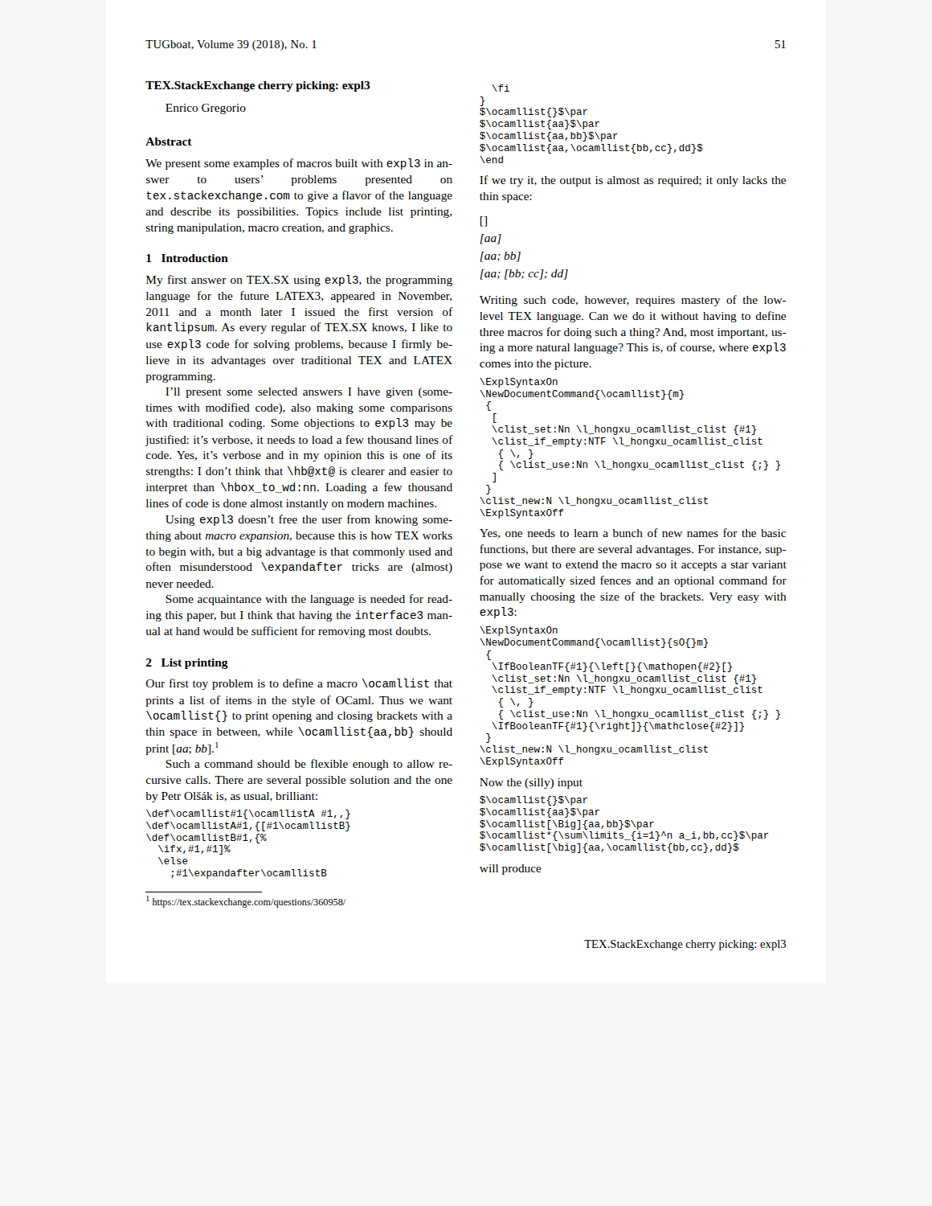TUGboat, Volume 39 (2018), No. 1
51
TEX.StackExchange cherry picking: expl3
Enrico Gregorio
Abstract
We present some examples of macros built with expl3 in answer to users’ problems presented on tex.stackexchange.com to give a flavor of the language and describe its possibilities. Topics include list printing, string manipulation, macro creation, and graphics.
1 Introduction
My first answer on TEX.SX using expl3, the programming language for the future LATEX3, appeared in November, 2011 and a month later I issued the first version of kantlipsum. As every regular of TEX.SX knows, I like to use expl3 code for solving problems, because I firmly believe in its advantages over traditional TEX and LATEX programming.
I’ll present some selected answers I have given (sometimes with modified code), also making some comparisons with traditional coding. Some objections to expl3 may be justified: it’s verbose, it needs to load a few thousand lines of code. Yes, it’s verbose and in my opinion this is one of its strengths: I don’t think that \hb@xt@ is clearer and easier to interpret than \hbox_to_wd:nn. Loading a few thousand lines of code is done almost instantly on modern machines.
Using expl3 doesn’t free the user from knowing something about macro expansion, because this is how TEX works to begin with, but a big advantage is that commonly used and often misunderstood \expandafter tricks are (almost) never needed.
Some acquaintance with the language is needed for reading this paper, but I think that having the interface3 manual at hand would be sufficient for removing most doubts.
2 List printing
Our first toy problem is to define a macro \ocamllist that prints a list of items in the style of OCaml. Thus we want \ocamllist{} to print opening and closing brackets with a thin space in between, while \ocamllist{aa,bb} should print [aa; bb].1
Such a command should be flexible enough to allow recursive calls. There are several possible solution and the one by Petr Olšák is, as usual, brilliant:
\def\ocamllist#1{\ocamllistA #1,,}
\def\ocamllistA#1,{[#1\ocamllistB}
\def\ocamllistB#1,{%
  \ifx,#1,#1]%
  \else
    ;#1\expandafter\ocamllistB
1 https://tex.stackexchange.com/questions/360958/
  \fi
}
$\ocamllist{}$\par
$\ocamllist{aa}$\par
$\ocamllist{aa,bb}$\par
$\ocamllist{aa,\ocamllist{bb,cc},dd}$
\end
If we try it, the output is almost as required; it only lacks the thin space:
[]
[aa]
[aa; bb]
[aa; [bb; cc]; dd]
Writing such code, however, requires mastery of the low-level TEX language. Can we do it without having to define three macros for doing such a thing? And, most important, using a more natural language? This is, of course, where expl3 comes into the picture.
\ExplSyntaxOn
\NewDocumentCommand{\ocamllist}{m}
 {
  [
  \clist_set:Nn \l_hongxu_ocamllist_clist {#1}
  \clist_if_empty:NTF \l_hongxu_ocamllist_clist
   { \, }
   { \clist_use:Nn \l_hongxu_ocamllist_clist {;} }
  ]
 }
\clist_new:N \l_hongxu_ocamllist_clist
\ExplSyntaxOff
Yes, one needs to learn a bunch of new names for the basic functions, but there are several advantages. For instance, suppose we want to extend the macro so it accepts a star variant for automatically sized fences and an optional command for manually choosing the size of the brackets. Very easy with expl3:
\ExplSyntaxOn
\NewDocumentCommand{\ocamllist}{sO{}m}
 {
  \IfBooleanTF{#1}{\left[}{\mathopen{#2}[}
  \clist_set:Nn \l_hongxu_ocamllist_clist {#1}
  \clist_if_empty:NTF \l_hongxu_ocamllist_clist
   { \, }
   { \clist_use:Nn \l_hongxu_ocamllist_clist {;} }
  \IfBooleanTF{#1}{\right]}{\mathclose{#2}]}
 }
\clist_new:N \l_hongxu_ocamllist_clist
\ExplSyntaxOff
Now the (silly) input
$\ocamllist{}$\par
$\ocamllist{aa}$\par
$\ocamllist[\Big]{aa,bb}$\par
$\ocamllist*{\sum\limits_{i=1}^n a_i,bb,cc}$\par
$\ocamllist[\big]{aa,\ocamllist{bb,cc},dd}$
will produce
TEX.StackExchange cherry picking: expl3